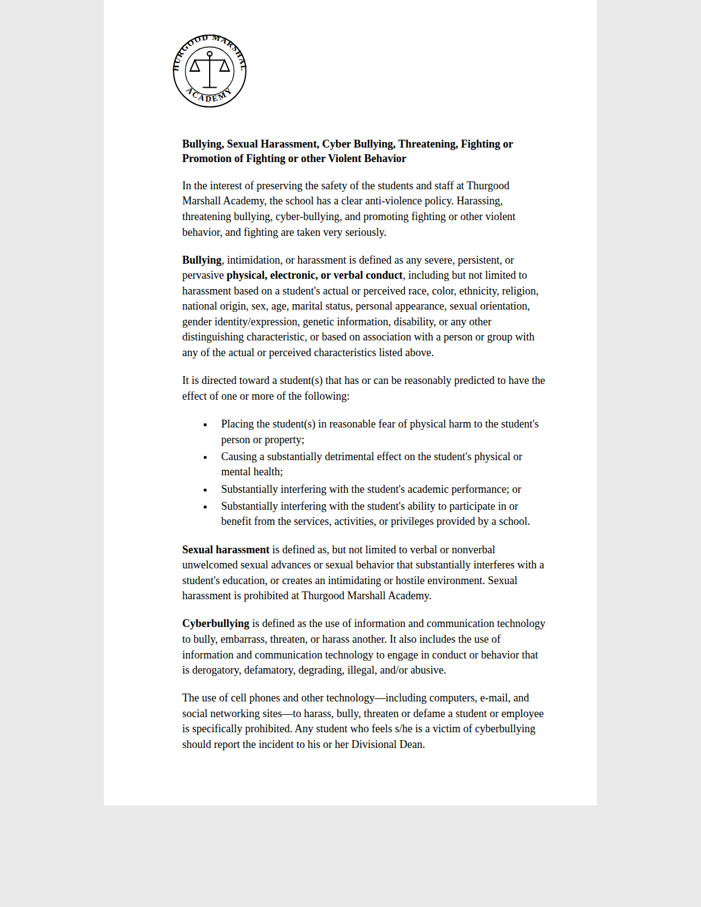Bullying, Sexual Harassment, Cyber Bullying, Threatening, Fighting or Promotion of Fighting or other Violent Behavior
In the interest of preserving the safety of the students and staff at Thurgood Marshall Academy, the school has a clear anti-violence policy. Harassing, threatening bullying, cyber-bullying, and promoting fighting or other violent behavior, and fighting are taken very seriously.
Bullying, intimidation, or harassment is defined as any severe, persistent, or pervasive physical, electronic, or verbal conduct, including but not limited to harassment based on a student's actual or perceived race, color, ethnicity, religion, national origin, sex, age, marital status, personal appearance, sexual orientation, gender identity/expression, genetic information, disability, or any other distinguishing characteristic, or based on association with a person or group with any of the actual or perceived characteristics listed above.
It is directed toward a student(s) that has or can be reasonably predicted to have the effect of one or more of the following:
Placing the student(s) in reasonable fear of physical harm to the student's person or property;
Causing a substantially detrimental effect on the student's physical or mental health;
Substantially interfering with the student's academic performance; or
Substantially interfering with the student's ability to participate in or benefit from the services, activities, or privileges provided by a school.
Sexual harassment is defined as, but not limited to verbal or nonverbal unwelcomed sexual advances or sexual behavior that substantially interferes with a student's education, or creates an intimidating or hostile environment. Sexual harassment is prohibited at Thurgood Marshall Academy.
Cyberbullying is defined as the use of information and communication technology to bully, embarrass, threaten, or harass another. It also includes the use of information and communication technology to engage in conduct or behavior that is derogatory, defamatory, degrading, illegal, and/or abusive.
The use of cell phones and other technology—including computers, e-mail, and social networking sites—to harass, bully, threaten or defame a student or employee is specifically prohibited. Any student who feels s/he is a victim of cyberbullying should report the incident to his or her Divisional Dean.